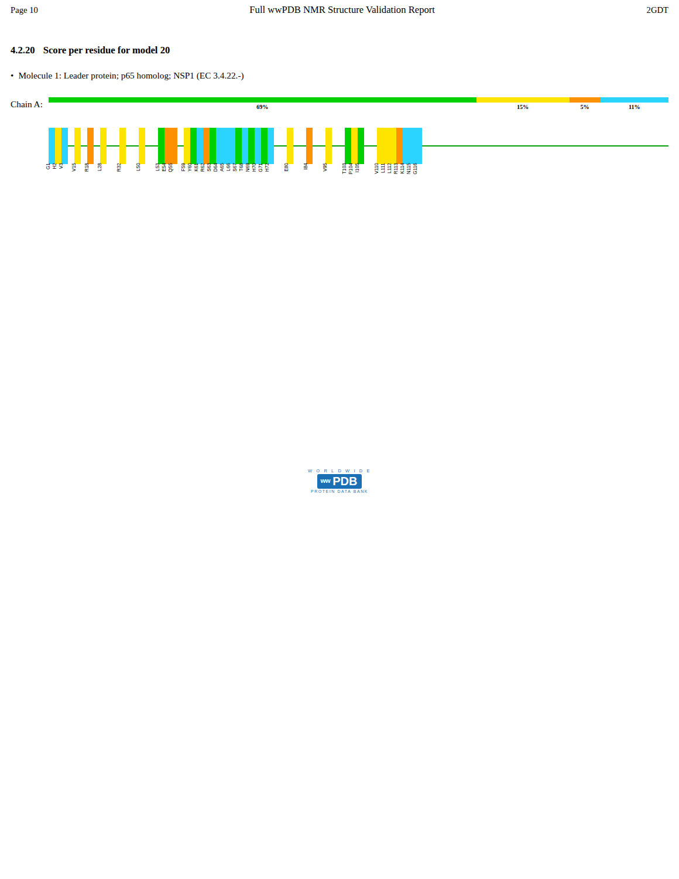Page 10
Full wwPDB NMR Structure Validation Report
2GDT
4.2.20 Score per residue for model 20
Molecule 1: Leader protein; p65 homolog; NSP1 (EC 3.4.22.-)
Chain A:
69%
15%
5%
11%
G1
H2
V3
V15
R18
L28
R32
L50
L53
E54
Q55
F59
Y60
K61
R62
S63
D64
A65
L66
S67
T68
N69
H70
G71
H72
E80
I84
V95
T103
P104
I105
V110
L111
L112
R113
K114
N115
G116
W O R L D W I D E
ww PDB
PROTEIN DATA BANK